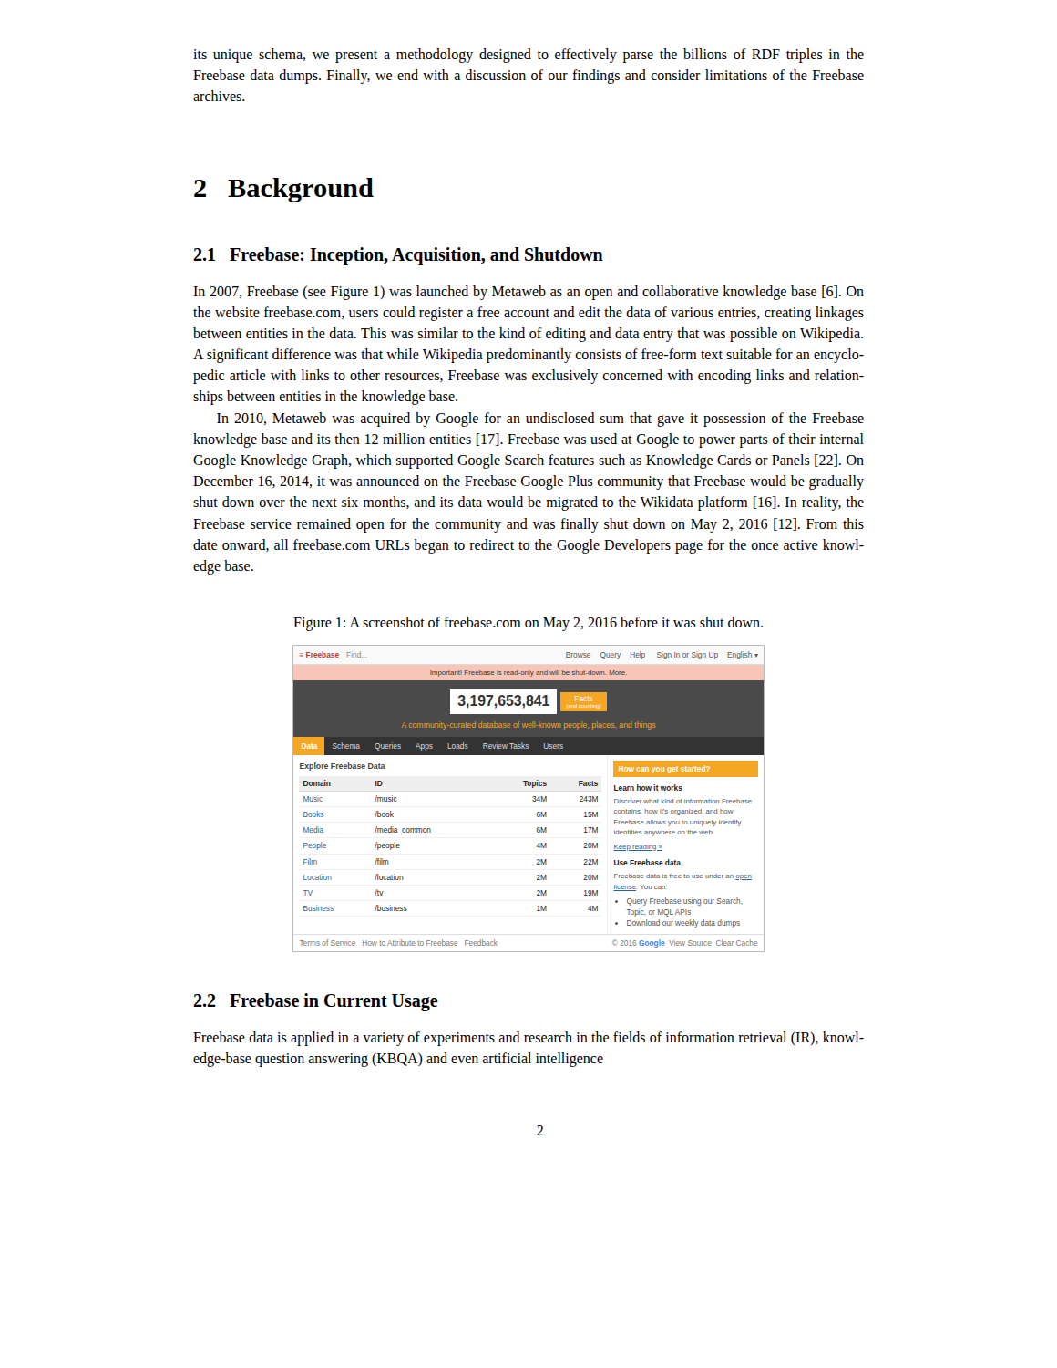its unique schema, we present a methodology designed to effectively parse the billions of RDF triples in the Freebase data dumps. Finally, we end with a discussion of our findings and consider limitations of the Freebase archives.
2 Background
2.1 Freebase: Inception, Acquisition, and Shutdown
In 2007, Freebase (see Figure 1) was launched by Metaweb as an open and collaborative knowledge base [6]. On the website freebase.com, users could register a free account and edit the data of various entries, creating linkages between entities in the data. This was similar to the kind of editing and data entry that was possible on Wikipedia. A significant difference was that while Wikipedia predominantly consists of free-form text suitable for an encyclopedic article with links to other resources, Freebase was exclusively concerned with encoding links and relationships between entities in the knowledge base.
In 2010, Metaweb was acquired by Google for an undisclosed sum that gave it possession of the Freebase knowledge base and its then 12 million entities [17]. Freebase was used at Google to power parts of their internal Google Knowledge Graph, which supported Google Search features such as Knowledge Cards or Panels [22]. On December 16, 2014, it was announced on the Freebase Google Plus community that Freebase would be gradually shut down over the next six months, and its data would be migrated to the Wikidata platform [16]. In reality, the Freebase service remained open for the community and was finally shut down on May 2, 2016 [12]. From this date onward, all freebase.com URLs began to redirect to the Google Developers page for the once active knowledge base.
Figure 1: A screenshot of freebase.com on May 2, 2016 before it was shut down.
≡ Freebase Find... Browse Query Help Sign In or Sign Up English ▾
Important! Freebase is read-only and will be shut-down. More.
3,197,653,841 Facts(and counting)
A community-curated database of well-known people, places, and things
Data Schema Queries Apps Loads Review Tasks Users
Explore Freebase Data
| Domain | ID | Topics | Facts |
| --- | --- | --- | --- |
| Music | /music | 34M | 243M |
| Books | /book | 6M | 15M |
| Media | /media_common | 6M | 17M |
| People | /people | 4M | 20M |
| Film | /film | 2M | 22M |
| Location | /location | 2M | 20M |
| TV | /tv | 2M | 19M |
| Business | /business | 1M | 4M |
How can you get started?
Learn how it works
Discover what kind of information Freebase contains, how it's organized, and how Freebase allows you to uniquely identify identities anywhere on the web.
Keep reading »
Use Freebase data
Freebase data is free to use under an open license. You can:
Query Freebase using our Search, Topic, or MQL APIs
Download our weekly data dumps
Terms of Service How to Attribute to Freebase Feedback © 2016 Google View Source Clear Cache
2.2 Freebase in Current Usage
Freebase data is applied in a variety of experiments and research in the fields of information retrieval (IR), knowledge-base question answering (KBQA) and even artificial intelligence
2